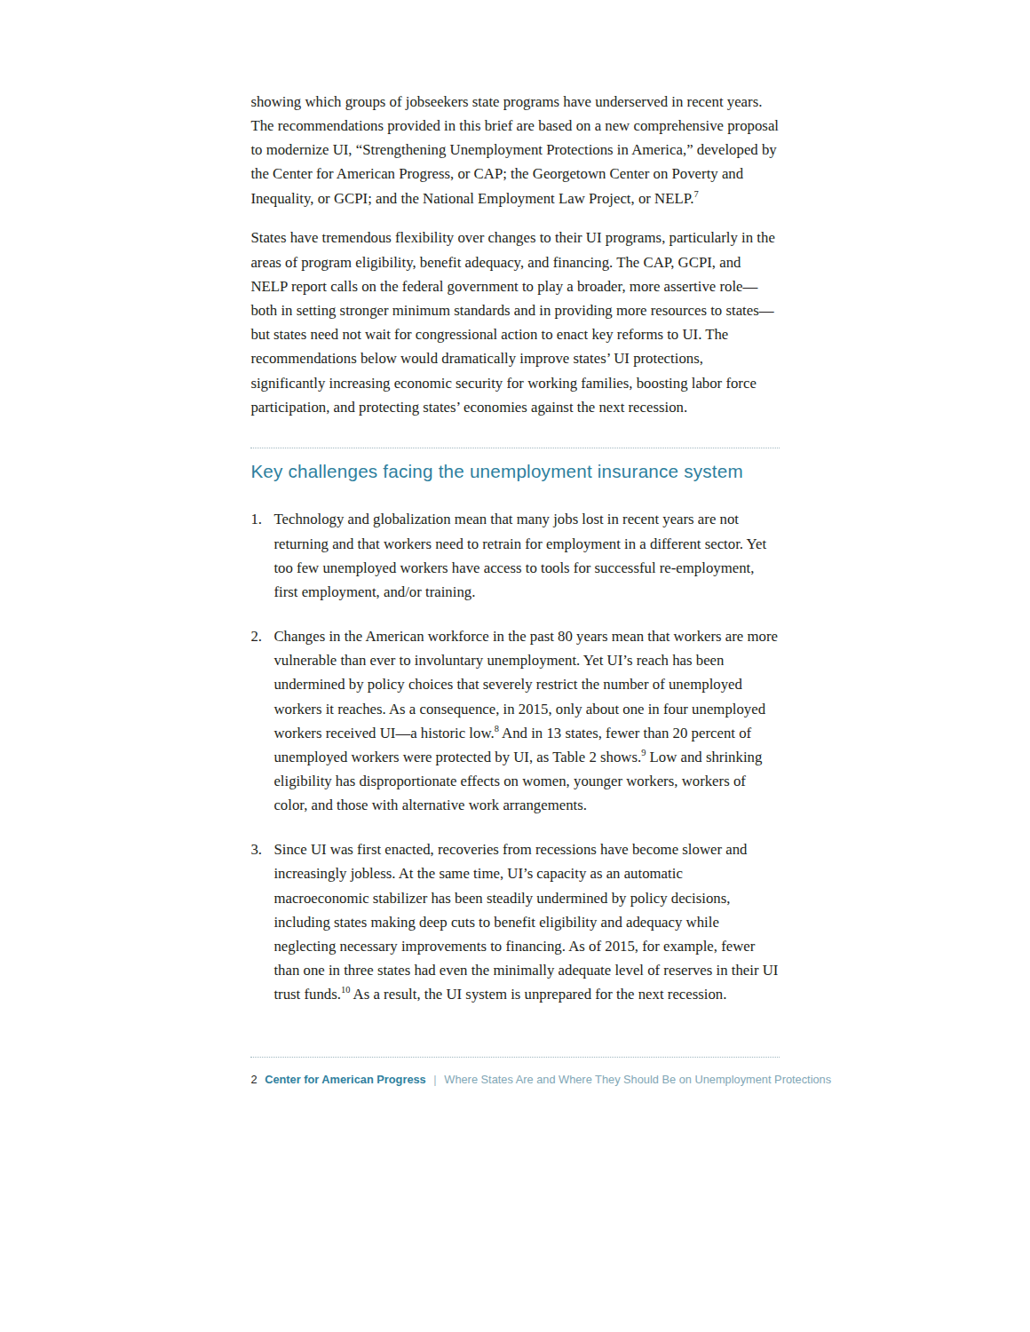showing which groups of jobseekers state programs have underserved in recent years. The recommendations provided in this brief are based on a new comprehensive proposal to modernize UI, “Strengthening Unemployment Protections in America,” developed by the Center for American Progress, or CAP; the Georgetown Center on Poverty and Inequality, or GCPI; and the National Employment Law Project, or NELP.7
States have tremendous flexibility over changes to their UI programs, particularly in the areas of program eligibility, benefit adequacy, and financing. The CAP, GCPI, and NELP report calls on the federal government to play a broader, more assertive role—both in setting stronger minimum standards and in providing more resources to states—but states need not wait for congressional action to enact key reforms to UI. The recommendations below would dramatically improve states’ UI protections, significantly increasing economic security for working families, boosting labor force participation, and protecting states’ economies against the next recession.
Key challenges facing the unemployment insurance system
Technology and globalization mean that many jobs lost in recent years are not returning and that workers need to retrain for employment in a different sector. Yet too few unemployed workers have access to tools for successful re-employment, first employment, and/or training.
Changes in the American workforce in the past 80 years mean that workers are more vulnerable than ever to involuntary unemployment. Yet UI’s reach has been undermined by policy choices that severely restrict the number of unemployed workers it reaches. As a consequence, in 2015, only about one in four unemployed workers received UI—a historic low.8 And in 13 states, fewer than 20 percent of unemployed workers were protected by UI, as Table 2 shows.9 Low and shrinking eligibility has disproportionate effects on women, younger workers, workers of color, and those with alternative work arrangements.
Since UI was first enacted, recoveries from recessions have become slower and increasingly jobless. At the same time, UI’s capacity as an automatic macroeconomic stabilizer has been steadily undermined by policy decisions, including states making deep cuts to benefit eligibility and adequacy while neglecting necessary improvements to financing. As of 2015, for example, fewer than one in three states had even the minimally adequate level of reserves in their UI trust funds.10 As a result, the UI system is unprepared for the next recession.
2 Center for American Progress | Where States Are and Where They Should Be on Unemployment Protections